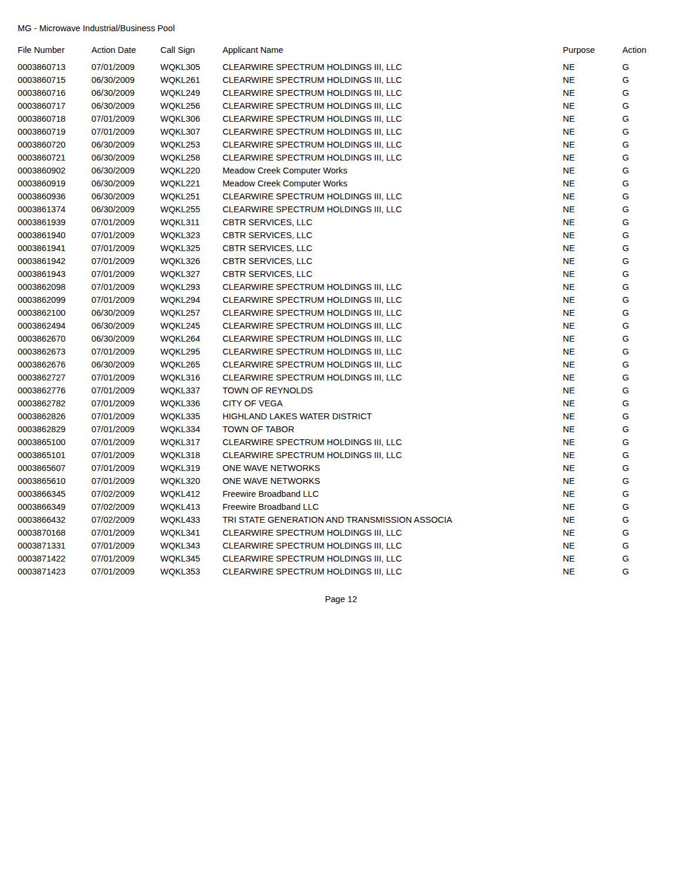MG - Microwave Industrial/Business Pool
| File Number | Action Date | Call Sign | Applicant Name | Purpose | Action |
| --- | --- | --- | --- | --- | --- |
| 0003860713 | 07/01/2009 | WQKL305 | CLEARWIRE SPECTRUM HOLDINGS III, LLC | NE | G |
| 0003860715 | 06/30/2009 | WQKL261 | CLEARWIRE SPECTRUM HOLDINGS III, LLC | NE | G |
| 0003860716 | 06/30/2009 | WQKL249 | CLEARWIRE SPECTRUM HOLDINGS III, LLC | NE | G |
| 0003860717 | 06/30/2009 | WQKL256 | CLEARWIRE SPECTRUM HOLDINGS III, LLC | NE | G |
| 0003860718 | 07/01/2009 | WQKL306 | CLEARWIRE SPECTRUM HOLDINGS III, LLC | NE | G |
| 0003860719 | 07/01/2009 | WQKL307 | CLEARWIRE SPECTRUM HOLDINGS III, LLC | NE | G |
| 0003860720 | 06/30/2009 | WQKL253 | CLEARWIRE SPECTRUM HOLDINGS III, LLC | NE | G |
| 0003860721 | 06/30/2009 | WQKL258 | CLEARWIRE SPECTRUM HOLDINGS III, LLC | NE | G |
| 0003860902 | 06/30/2009 | WQKL220 | Meadow Creek Computer Works | NE | G |
| 0003860919 | 06/30/2009 | WQKL221 | Meadow Creek Computer Works | NE | G |
| 0003860936 | 06/30/2009 | WQKL251 | CLEARWIRE SPECTRUM HOLDINGS III, LLC | NE | G |
| 0003861374 | 06/30/2009 | WQKL255 | CLEARWIRE SPECTRUM HOLDINGS III, LLC | NE | G |
| 0003861939 | 07/01/2009 | WQKL311 | CBTR SERVICES, LLC | NE | G |
| 0003861940 | 07/01/2009 | WQKL323 | CBTR SERVICES, LLC | NE | G |
| 0003861941 | 07/01/2009 | WQKL325 | CBTR SERVICES, LLC | NE | G |
| 0003861942 | 07/01/2009 | WQKL326 | CBTR SERVICES, LLC | NE | G |
| 0003861943 | 07/01/2009 | WQKL327 | CBTR SERVICES, LLC | NE | G |
| 0003862098 | 07/01/2009 | WQKL293 | CLEARWIRE SPECTRUM HOLDINGS III, LLC | NE | G |
| 0003862099 | 07/01/2009 | WQKL294 | CLEARWIRE SPECTRUM HOLDINGS III, LLC | NE | G |
| 0003862100 | 06/30/2009 | WQKL257 | CLEARWIRE SPECTRUM HOLDINGS III, LLC | NE | G |
| 0003862494 | 06/30/2009 | WQKL245 | CLEARWIRE SPECTRUM HOLDINGS III, LLC | NE | G |
| 0003862670 | 06/30/2009 | WQKL264 | CLEARWIRE SPECTRUM HOLDINGS III, LLC | NE | G |
| 0003862673 | 07/01/2009 | WQKL295 | CLEARWIRE SPECTRUM HOLDINGS III, LLC | NE | G |
| 0003862676 | 06/30/2009 | WQKL265 | CLEARWIRE SPECTRUM HOLDINGS III, LLC | NE | G |
| 0003862727 | 07/01/2009 | WQKL316 | CLEARWIRE SPECTRUM HOLDINGS III, LLC | NE | G |
| 0003862776 | 07/01/2009 | WQKL337 | TOWN OF REYNOLDS | NE | G |
| 0003862782 | 07/01/2009 | WQKL336 | CITY OF VEGA | NE | G |
| 0003862826 | 07/01/2009 | WQKL335 | HIGHLAND LAKES WATER DISTRICT | NE | G |
| 0003862829 | 07/01/2009 | WQKL334 | TOWN OF TABOR | NE | G |
| 0003865100 | 07/01/2009 | WQKL317 | CLEARWIRE SPECTRUM HOLDINGS III, LLC | NE | G |
| 0003865101 | 07/01/2009 | WQKL318 | CLEARWIRE SPECTRUM HOLDINGS III, LLC | NE | G |
| 0003865607 | 07/01/2009 | WQKL319 | ONE WAVE NETWORKS | NE | G |
| 0003865610 | 07/01/2009 | WQKL320 | ONE WAVE NETWORKS | NE | G |
| 0003866345 | 07/02/2009 | WQKL412 | Freewire Broadband LLC | NE | G |
| 0003866349 | 07/02/2009 | WQKL413 | Freewire Broadband LLC | NE | G |
| 0003866432 | 07/02/2009 | WQKL433 | TRI STATE GENERATION AND TRANSMISSION ASSOCIA | NE | G |
| 0003870168 | 07/01/2009 | WQKL341 | CLEARWIRE SPECTRUM HOLDINGS III, LLC | NE | G |
| 0003871331 | 07/01/2009 | WQKL343 | CLEARWIRE SPECTRUM HOLDINGS III, LLC | NE | G |
| 0003871422 | 07/01/2009 | WQKL345 | CLEARWIRE SPECTRUM HOLDINGS III, LLC | NE | G |
| 0003871423 | 07/01/2009 | WQKL353 | CLEARWIRE SPECTRUM HOLDINGS III, LLC | NE | G |
Page 12